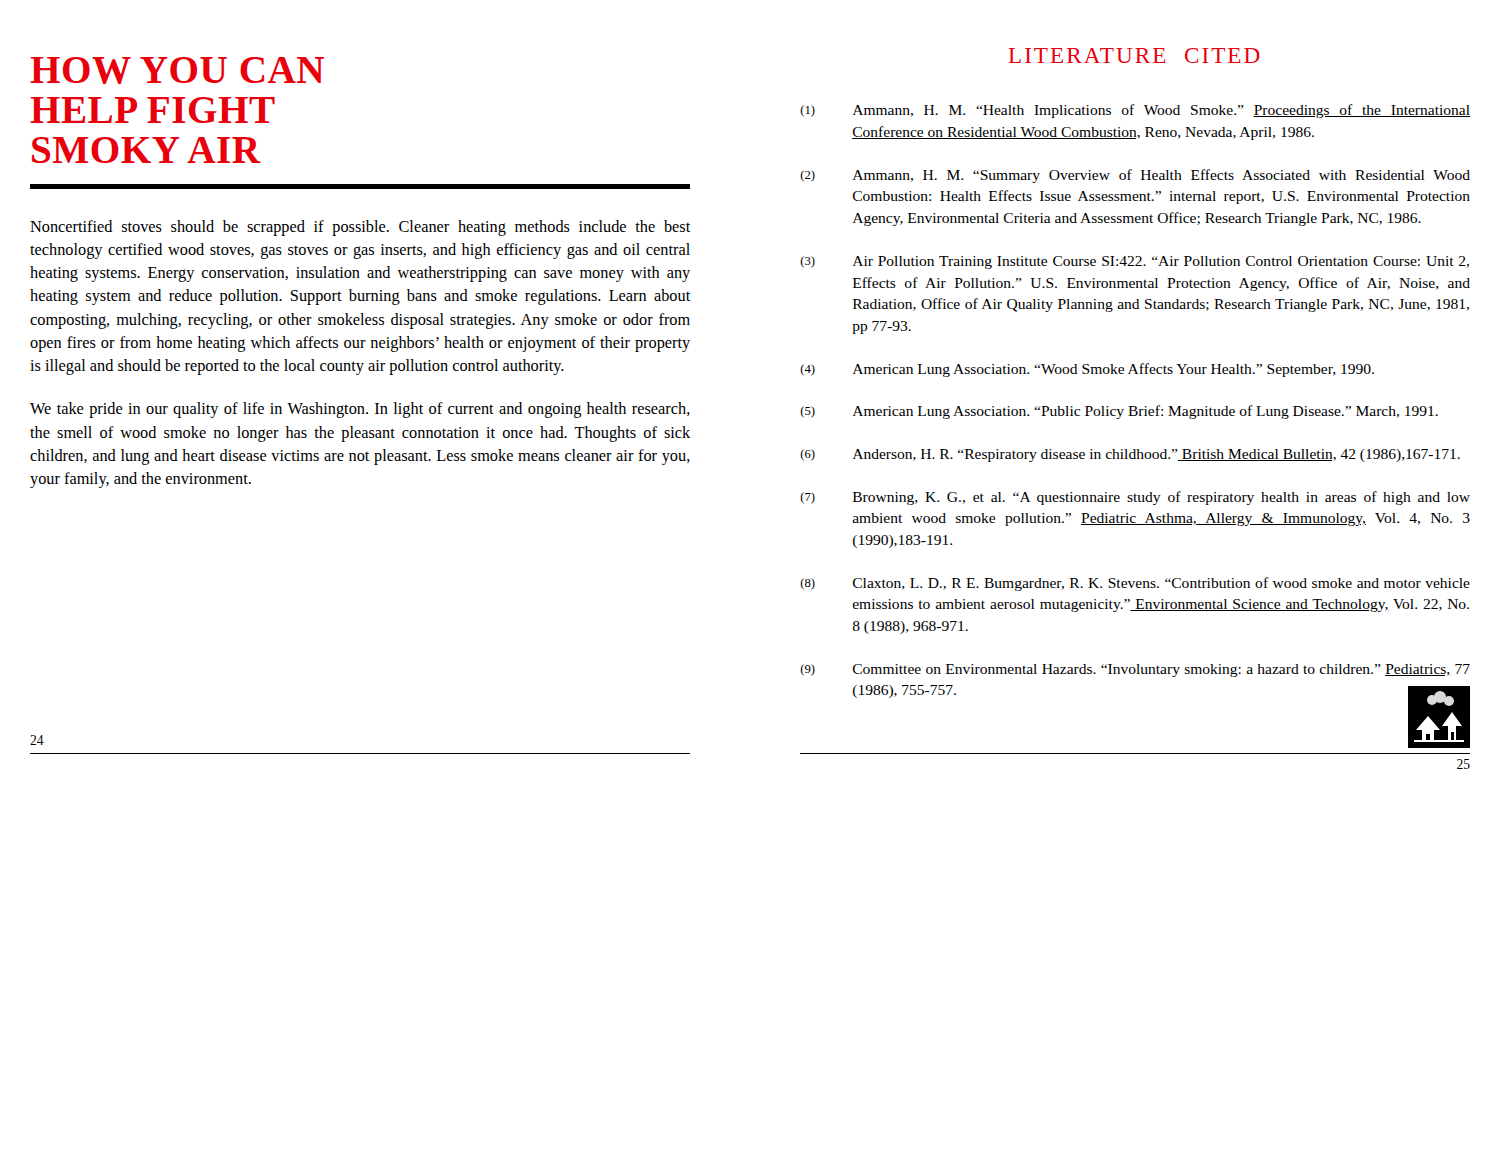HOW YOU CAN
HELP FIGHT
SMOKY AIR
Noncertified stoves should be scrapped if possible. Cleaner heating methods include the best technology certified wood stoves, gas stoves or gas inserts, and high efficiency gas and oil central heating systems. Energy conservation, insulation and weatherstripping can save money with any heating system and reduce pollution. Support burning bans and smoke regulations. Learn about composting, mulching, recycling, or other smokeless disposal strategies. Any smoke or odor from open fires or from home heating which affects our neighbors’ health or enjoyment of their property is illegal and should be reported to the local county air pollution control authority.
We take pride in our quality of life in Washington. In light of current and ongoing health research, the smell of wood smoke no longer has the pleasant connotation it once had. Thoughts of sick children, and lung and heart disease victims are not pleasant. Less smoke means cleaner air for you, your family, and the environment.
24
LITERATURE CITED
(1) Ammann, H. M. “Health Implications of Wood Smoke.” Proceedings of the International Conference on Residential Wood Combustion, Reno, Nevada, April, 1986.
(2) Ammann, H. M. “Summary Overview of Health Effects Associated with Residential Wood Combustion: Health Effects Issue Assessment.” internal report, U.S. Environmental Protection Agency, Environmental Criteria and Assessment Office; Research Triangle Park, NC, 1986.
(3) Air Pollution Training Institute Course SI:422. “Air Pollution Control Orientation Course: Unit 2, Effects of Air Pollution.” U.S. Environmental Protection Agency, Office of Air, Noise, and Radiation, Office of Air Quality Planning and Standards; Research Triangle Park, NC, June, 1981, pp 77-93.
(4) American Lung Association. “Wood Smoke Affects Your Health.” September, 1990.
(5) American Lung Association. “Public Policy Brief: Magnitude of Lung Disease.” March, 1991.
(6) Anderson, H. R. “Respiratory disease in childhood.” British Medical Bulletin, 42 (1986),167-171.
(7) Browning, K. G., et al. “A questionnaire study of respiratory health in areas of high and low ambient wood smoke pollution.” Pediatric Asthma, Allergy & Immunology, Vol. 4, No. 3 (1990),183-191.
(8) Claxton, L. D., R E. Bumgardner, R. K. Stevens. “Contribution of wood smoke and motor vehicle emissions to ambient aerosol mutagenicity.” Environmental Science and Technology, Vol. 22, No. 8 (1988), 968-971.
(9) Committee on Environmental Hazards. “Involuntary smoking: a hazard to children.” Pediatrics, 77 (1986), 755-757.
25